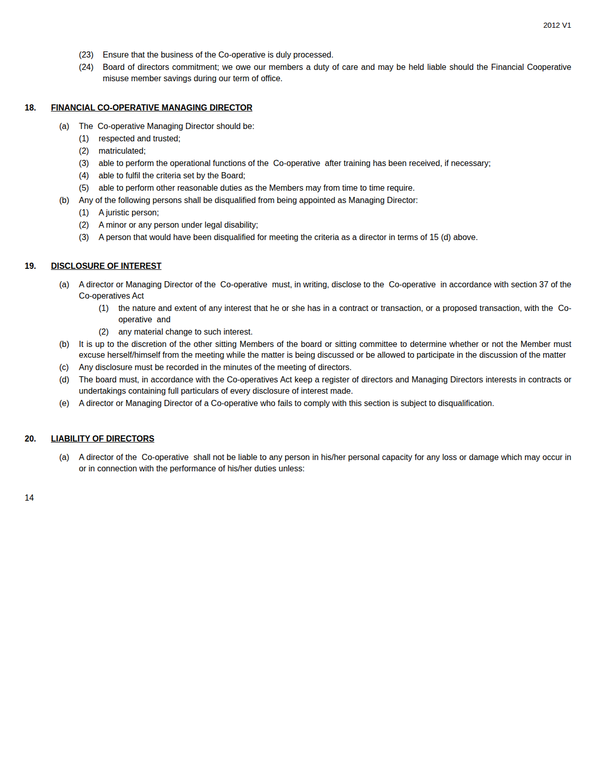2012 V1
(23) Ensure that the business of the Co-operative is duly processed.
(24) Board of directors commitment; we owe our members a duty of care and may be held liable should the Financial Cooperative misuse member savings during our term of office.
18. FINANCIAL CO-OPERATIVE MANAGING DIRECTOR
(a) The Co-operative Managing Director should be:
(1) respected and trusted;
(2) matriculated;
(3) able to perform the operational functions of the Co-operative after training has been received, if necessary;
(4) able to fulfil the criteria set by the Board;
(5) able to perform other reasonable duties as the Members may from time to time require.
(b) Any of the following persons shall be disqualified from being appointed as Managing Director:
(1) A juristic person;
(2) A minor or any person under legal disability;
(3) A person that would have been disqualified for meeting the criteria as a director in terms of 15 (d) above.
19. DISCLOSURE OF INTEREST
(a) A director or Managing Director of the Co-operative must, in writing, disclose to the Co-operative in accordance with section 37 of the Co-operatives Act
(1) the nature and extent of any interest that he or she has in a contract or transaction, or a proposed transaction, with the Co-operative and
(2) any material change to such interest.
(b) It is up to the discretion of the other sitting Members of the board or sitting committee to determine whether or not the Member must excuse herself/himself from the meeting while the matter is being discussed or be allowed to participate in the discussion of the matter
(c) Any disclosure must be recorded in the minutes of the meeting of directors.
(d) The board must, in accordance with the Co-operatives Act keep a register of directors and Managing Directors interests in contracts or undertakings containing full particulars of every disclosure of interest made.
(e) A director or Managing Director of a Co-operative who fails to comply with this section is subject to disqualification.
20. LIABILITY OF DIRECTORS
(a) A director of the Co-operative shall not be liable to any person in his/her personal capacity for any loss or damage which may occur in or in connection with the performance of his/her duties unless:
14